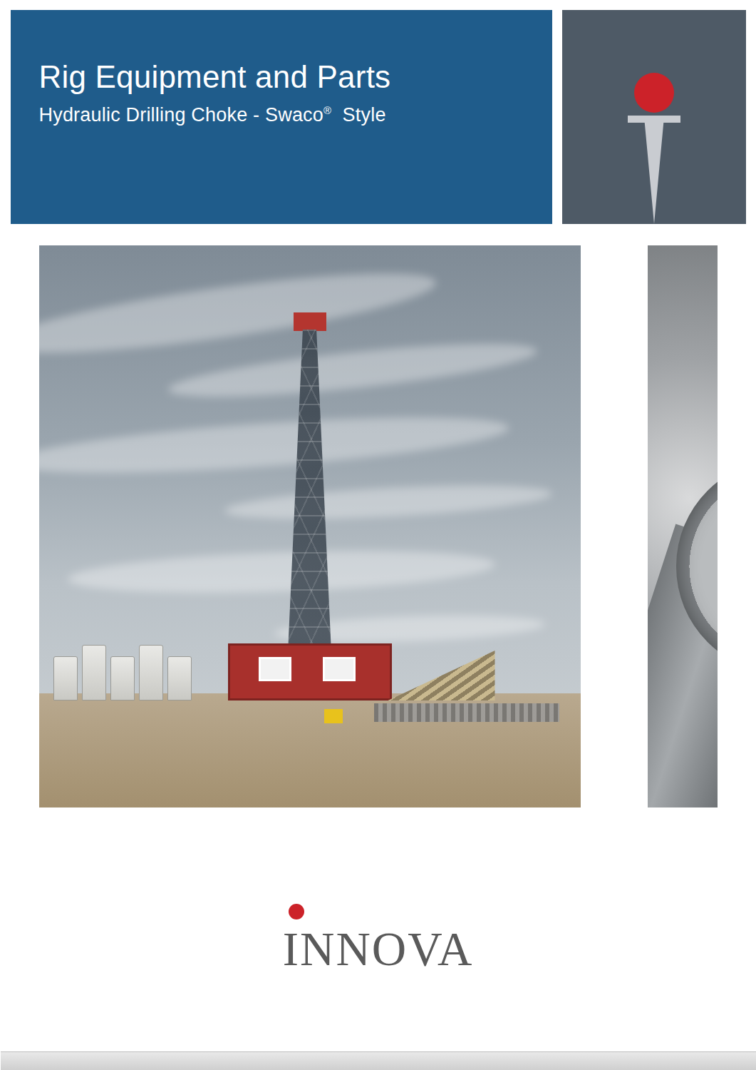Rig Equipment and Parts
Hydraulic Drilling Choke - Swaco® Style
Innova